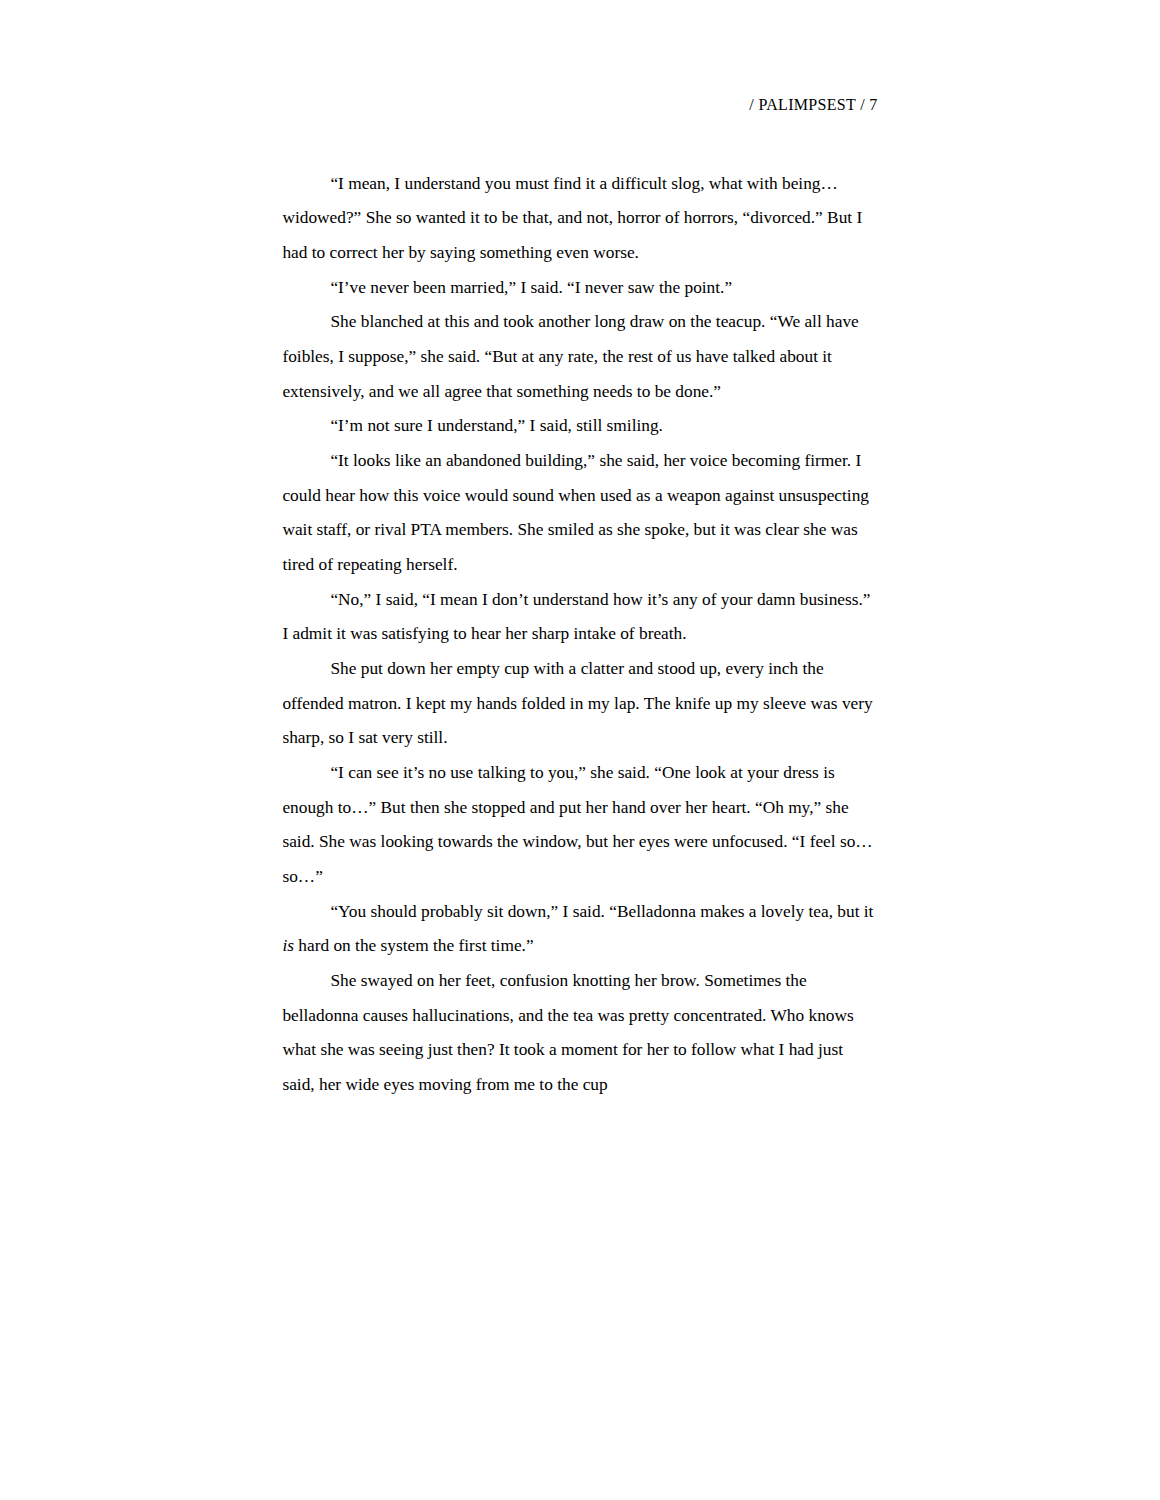/ PALIMPSEST / 7
“I mean, I understand you must find it a difficult slog, what with being…widowed?” She so wanted it to be that, and not, horror of horrors, “divorced.” But I had to correct her by saying something even worse.
“I’ve never been married,” I said. “I never saw the point.”
She blanched at this and took another long draw on the teacup. “We all have foibles, I suppose,” she said. “But at any rate, the rest of us have talked about it extensively, and we all agree that something needs to be done.”
“I’m not sure I understand,” I said, still smiling.
“It looks like an abandoned building,” she said, her voice becoming firmer. I could hear how this voice would sound when used as a weapon against unsuspecting wait staff, or rival PTA members. She smiled as she spoke, but it was clear she was tired of repeating herself.
“No,” I said, “I mean I don’t understand how it’s any of your damn business.” I admit it was satisfying to hear her sharp intake of breath.
She put down her empty cup with a clatter and stood up, every inch the offended matron. I kept my hands folded in my lap. The knife up my sleeve was very sharp, so I sat very still.
“I can see it’s no use talking to you,” she said. “One look at your dress is enough to…” But then she stopped and put her hand over her heart. “Oh my,” she said. She was looking towards the window, but her eyes were unfocused. “I feel so…so…”
“You should probably sit down,” I said. “Belladonna makes a lovely tea, but it is hard on the system the first time.”
She swayed on her feet, confusion knotting her brow. Sometimes the belladonna causes hallucinations, and the tea was pretty concentrated. Who knows what she was seeing just then? It took a moment for her to follow what I had just said, her wide eyes moving from me to the cup